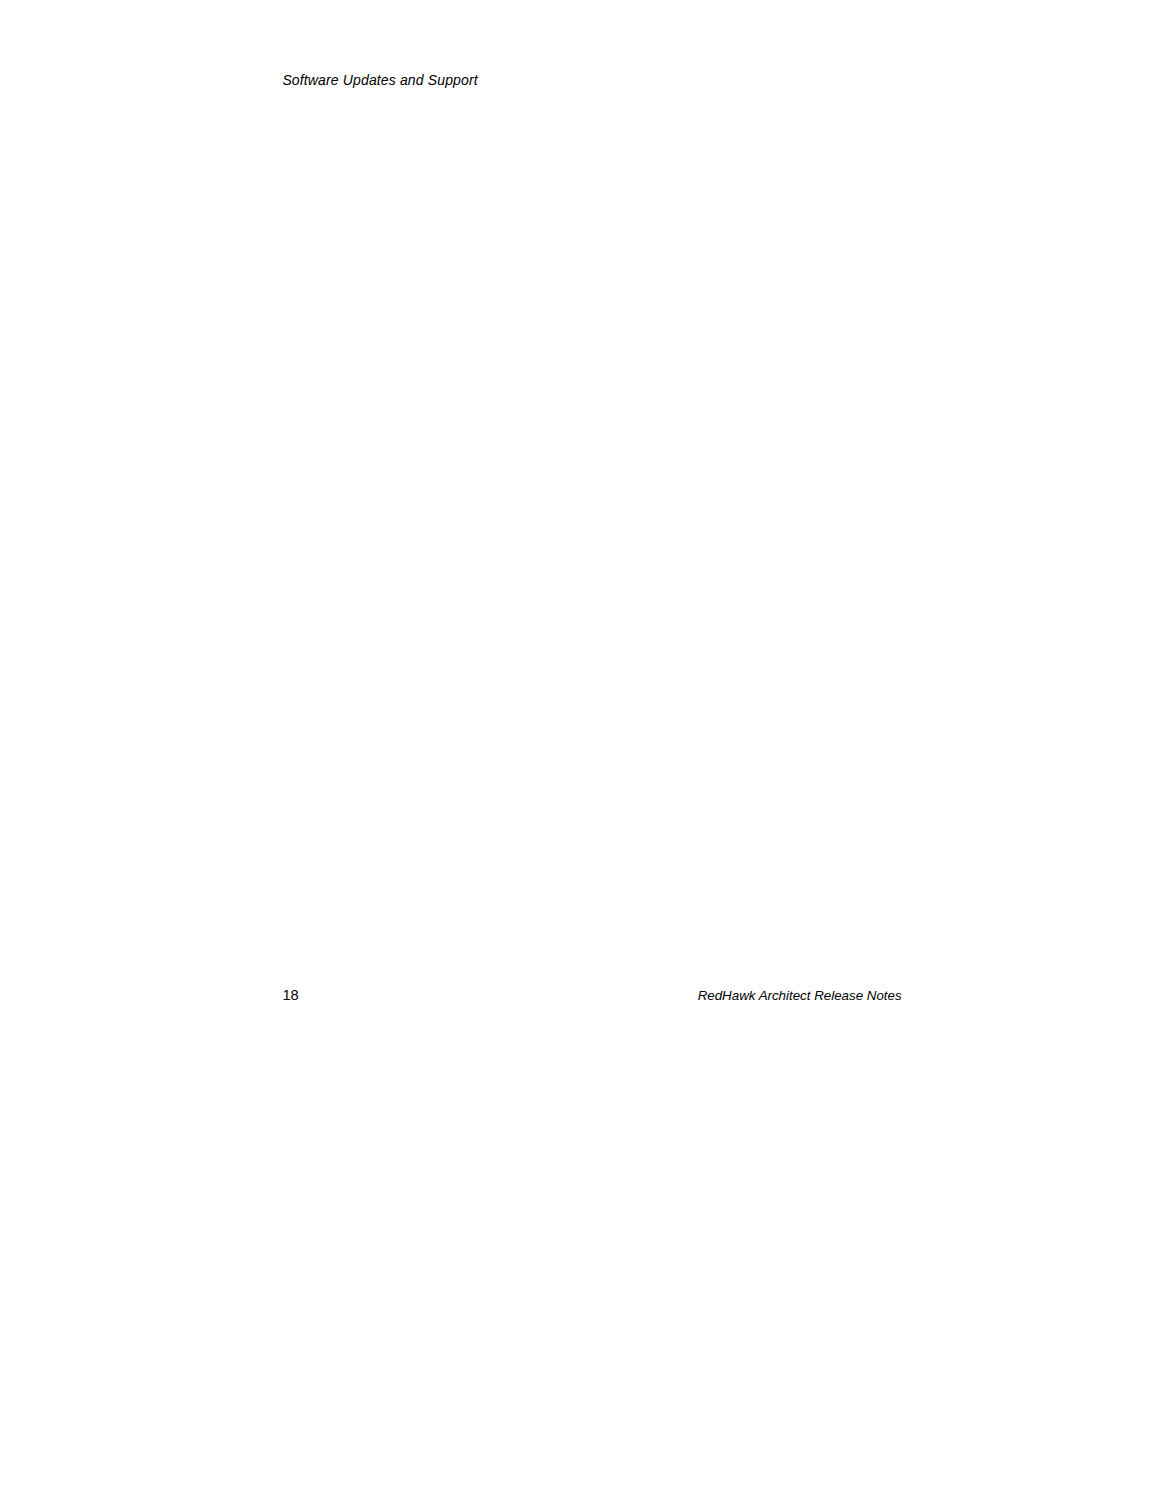Software Updates and Support
18 RedHawk Architect Release Notes